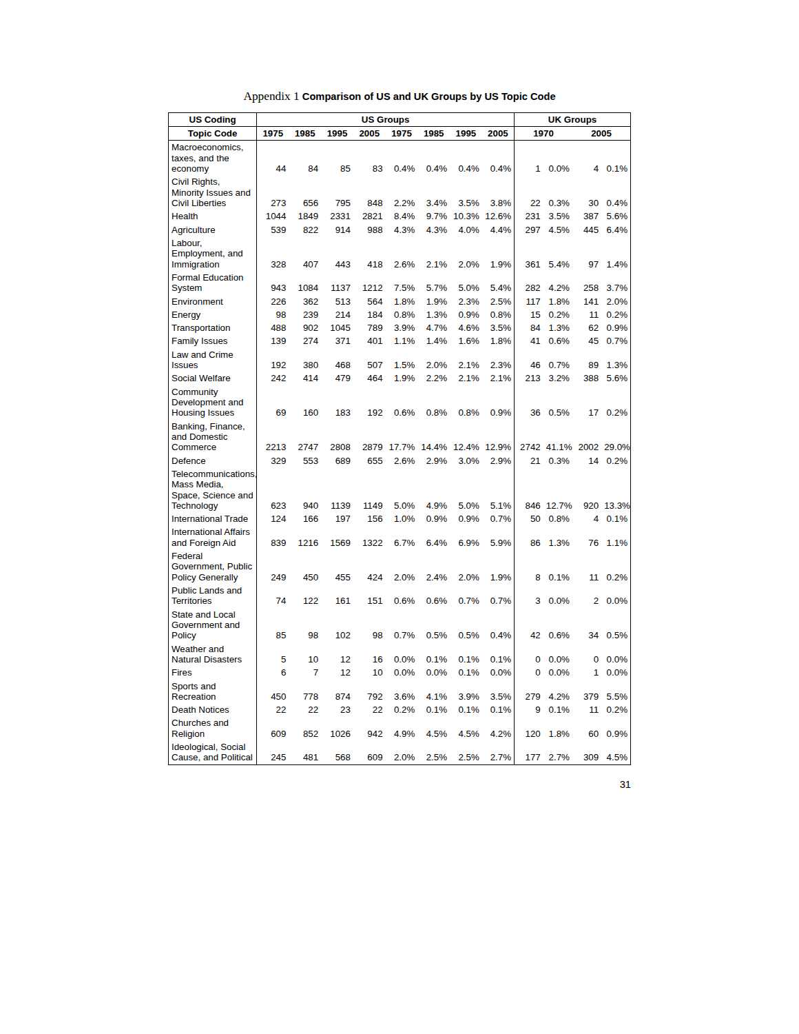Appendix 1 Comparison of US and UK Groups by US Topic Code
| US Coding | US Groups | UK Groups |
| --- | --- | --- |
| Topic Code | 1975 | 1985 | 1995 | 2005 | 1975 | 1985 | 1995 | 2005 | 1970 | 2005 |
| Macroeconomics, taxes, and the economy | 44 | 84 | 85 | 83 | 0.4% | 0.4% | 0.4% | 0.4% | 1 | 0.0% | 4 | 0.1% |
| Civil Rights, Minority Issues and Civil Liberties | 273 | 656 | 795 | 848 | 2.2% | 3.4% | 3.5% | 3.8% | 22 | 0.3% | 30 | 0.4% |
| Health | 1044 | 1849 | 2331 | 2821 | 8.4% | 9.7% | 10.3% | 12.6% | 231 | 3.5% | 387 | 5.6% |
| Agriculture | 539 | 822 | 914 | 988 | 4.3% | 4.3% | 4.0% | 4.4% | 297 | 4.5% | 445 | 6.4% |
| Labour, Employment, and Immigration | 328 | 407 | 443 | 418 | 2.6% | 2.1% | 2.0% | 1.9% | 361 | 5.4% | 97 | 1.4% |
| Formal Education System | 943 | 1084 | 1137 | 1212 | 7.5% | 5.7% | 5.0% | 5.4% | 282 | 4.2% | 258 | 3.7% |
| Environment | 226 | 362 | 513 | 564 | 1.8% | 1.9% | 2.3% | 2.5% | 117 | 1.8% | 141 | 2.0% |
| Energy | 98 | 239 | 214 | 184 | 0.8% | 1.3% | 0.9% | 0.8% | 15 | 0.2% | 11 | 0.2% |
| Transportation | 488 | 902 | 1045 | 789 | 3.9% | 4.7% | 4.6% | 3.5% | 84 | 1.3% | 62 | 0.9% |
| Family Issues | 139 | 274 | 371 | 401 | 1.1% | 1.4% | 1.6% | 1.8% | 41 | 0.6% | 45 | 0.7% |
| Law and Crime Issues | 192 | 380 | 468 | 507 | 1.5% | 2.0% | 2.1% | 2.3% | 46 | 0.7% | 89 | 1.3% |
| Social Welfare | 242 | 414 | 479 | 464 | 1.9% | 2.2% | 2.1% | 2.1% | 213 | 3.2% | 388 | 5.6% |
| Community Development and Housing Issues | 69 | 160 | 183 | 192 | 0.6% | 0.8% | 0.8% | 0.9% | 36 | 0.5% | 17 | 0.2% |
| Banking, Finance, and Domestic Commerce | 2213 | 2747 | 2808 | 2879 | 17.7% | 14.4% | 12.4% | 12.9% | 2742 | 41.1% | 2002 | 29.0% |
| Defence | 329 | 553 | 689 | 655 | 2.6% | 2.9% | 3.0% | 2.9% | 21 | 0.3% | 14 | 0.2% |
| Telecommunications, Mass Media, Space, Science and Technology | 623 | 940 | 1139 | 1149 | 5.0% | 4.9% | 5.0% | 5.1% | 846 | 12.7% | 920 | 13.3% |
| International Trade | 124 | 166 | 197 | 156 | 1.0% | 0.9% | 0.9% | 0.7% | 50 | 0.8% | 4 | 0.1% |
| International Affairs and Foreign Aid | 839 | 1216 | 1569 | 1322 | 6.7% | 6.4% | 6.9% | 5.9% | 86 | 1.3% | 76 | 1.1% |
| Federal Government, Public Policy Generally | 249 | 450 | 455 | 424 | 2.0% | 2.4% | 2.0% | 1.9% | 8 | 0.1% | 11 | 0.2% |
| Public Lands and Territories | 74 | 122 | 161 | 151 | 0.6% | 0.6% | 0.7% | 0.7% | 3 | 0.0% | 2 | 0.0% |
| State and Local Government and Policy | 85 | 98 | 102 | 98 | 0.7% | 0.5% | 0.5% | 0.4% | 42 | 0.6% | 34 | 0.5% |
| Weather and Natural Disasters | 5 | 10 | 12 | 16 | 0.0% | 0.1% | 0.1% | 0.1% | 0 | 0.0% | 0 | 0.0% |
| Fires | 6 | 7 | 12 | 10 | 0.0% | 0.0% | 0.1% | 0.0% | 0 | 0.0% | 1 | 0.0% |
| Sports and Recreation | 450 | 778 | 874 | 792 | 3.6% | 4.1% | 3.9% | 3.5% | 279 | 4.2% | 379 | 5.5% |
| Death Notices | 22 | 22 | 23 | 22 | 0.2% | 0.1% | 0.1% | 0.1% | 9 | 0.1% | 11 | 0.2% |
| Churches and Religion | 609 | 852 | 1026 | 942 | 4.9% | 4.5% | 4.5% | 4.2% | 120 | 1.8% | 60 | 0.9% |
| Ideological, Social Cause, and Political | 245 | 481 | 568 | 609 | 2.0% | 2.5% | 2.5% | 2.7% | 177 | 2.7% | 309 | 4.5% |
31